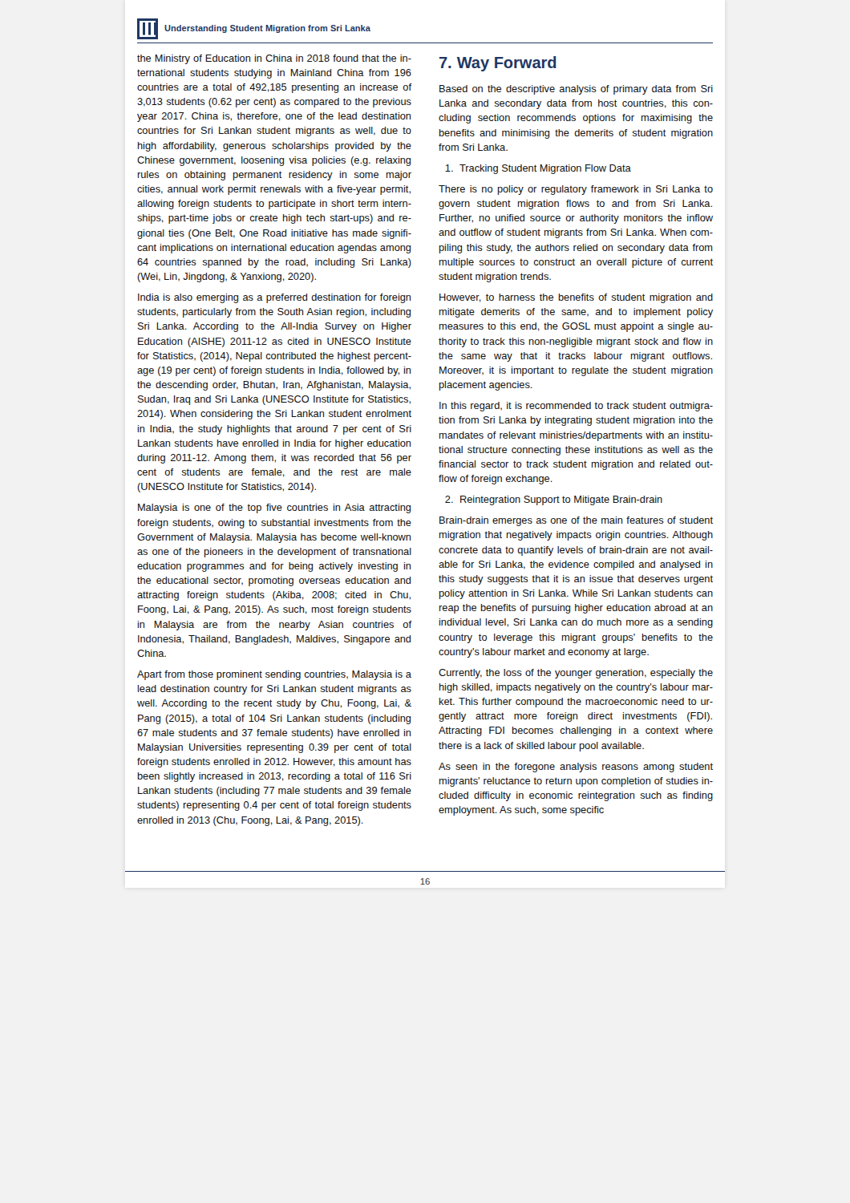Understanding Student Migration from Sri Lanka
the Ministry of Education in China in 2018 found that the international students studying in Mainland China from 196 countries are a total of 492,185 presenting an increase of 3,013 students (0.62 per cent) as compared to the previous year 2017. China is, therefore, one of the lead destination countries for Sri Lankan student migrants as well, due to high affordability, generous scholarships provided by the Chinese government, loosening visa policies (e.g. relaxing rules on obtaining permanent residency in some major cities, annual work permit renewals with a five-year permit, allowing foreign students to participate in short term internships, part-time jobs or create high tech start-ups) and regional ties (One Belt, One Road initiative has made significant implications on international education agendas among 64 countries spanned by the road, including Sri Lanka) (Wei, Lin, Jingdong, & Yanxiong, 2020).
India is also emerging as a preferred destination for foreign students, particularly from the South Asian region, including Sri Lanka. According to the All-India Survey on Higher Education (AISHE) 2011-12 as cited in UNESCO Institute for Statistics, (2014), Nepal contributed the highest percentage (19 per cent) of foreign students in India, followed by, in the descending order, Bhutan, Iran, Afghanistan, Malaysia, Sudan, Iraq and Sri Lanka (UNESCO Institute for Statistics, 2014). When considering the Sri Lankan student enrolment in India, the study highlights that around 7 per cent of Sri Lankan students have enrolled in India for higher education during 2011-12. Among them, it was recorded that 56 per cent of students are female, and the rest are male (UNESCO Institute for Statistics, 2014).
Malaysia is one of the top five countries in Asia attracting foreign students, owing to substantial investments from the Government of Malaysia. Malaysia has become well-known as one of the pioneers in the development of transnational education programmes and for being actively investing in the educational sector, promoting overseas education and attracting foreign students (Akiba, 2008; cited in Chu, Foong, Lai, & Pang, 2015). As such, most foreign students in Malaysia are from the nearby Asian countries of Indonesia, Thailand, Bangladesh, Maldives, Singapore and China.
Apart from those prominent sending countries, Malaysia is a lead destination country for Sri Lankan student migrants as well. According to the recent study by Chu, Foong, Lai, & Pang (2015), a total of 104 Sri Lankan students (including 67 male students and 37 female students) have enrolled in Malaysian Universities representing 0.39 per cent of total foreign students enrolled in 2012. However, this amount has been slightly increased in 2013, recording a total of 116 Sri Lankan students (including 77 male students and 39 female students) representing 0.4 per cent of total foreign students enrolled in 2013 (Chu, Foong, Lai, & Pang, 2015).
7. Way Forward
Based on the descriptive analysis of primary data from Sri Lanka and secondary data from host countries, this concluding section recommends options for maximising the benefits and minimising the demerits of student migration from Sri Lanka.
Tracking Student Migration Flow Data
There is no policy or regulatory framework in Sri Lanka to govern student migration flows to and from Sri Lanka. Further, no unified source or authority monitors the inflow and outflow of student migrants from Sri Lanka. When compiling this study, the authors relied on secondary data from multiple sources to construct an overall picture of current student migration trends.
However, to harness the benefits of student migration and mitigate demerits of the same, and to implement policy measures to this end, the GOSL must appoint a single authority to track this non-negligible migrant stock and flow in the same way that it tracks labour migrant outflows. Moreover, it is important to regulate the student migration placement agencies.
In this regard, it is recommended to track student outmigration from Sri Lanka by integrating student migration into the mandates of relevant ministries/departments with an institutional structure connecting these institutions as well as the financial sector to track student migration and related outflow of foreign exchange.
Reintegration Support to Mitigate Brain-drain
Brain-drain emerges as one of the main features of student migration that negatively impacts origin countries. Although concrete data to quantify levels of brain-drain are not available for Sri Lanka, the evidence compiled and analysed in this study suggests that it is an issue that deserves urgent policy attention in Sri Lanka. While Sri Lankan students can reap the benefits of pursuing higher education abroad at an individual level, Sri Lanka can do much more as a sending country to leverage this migrant groups' benefits to the country's labour market and economy at large.
Currently, the loss of the younger generation, especially the high skilled, impacts negatively on the country's labour market. This further compound the macroeconomic need to urgently attract more foreign direct investments (FDI). Attracting FDI becomes challenging in a context where there is a lack of skilled labour pool available.
As seen in the foregone analysis reasons among student migrants' reluctance to return upon completion of studies included difficulty in economic reintegration such as finding employment. As such, some specific
16